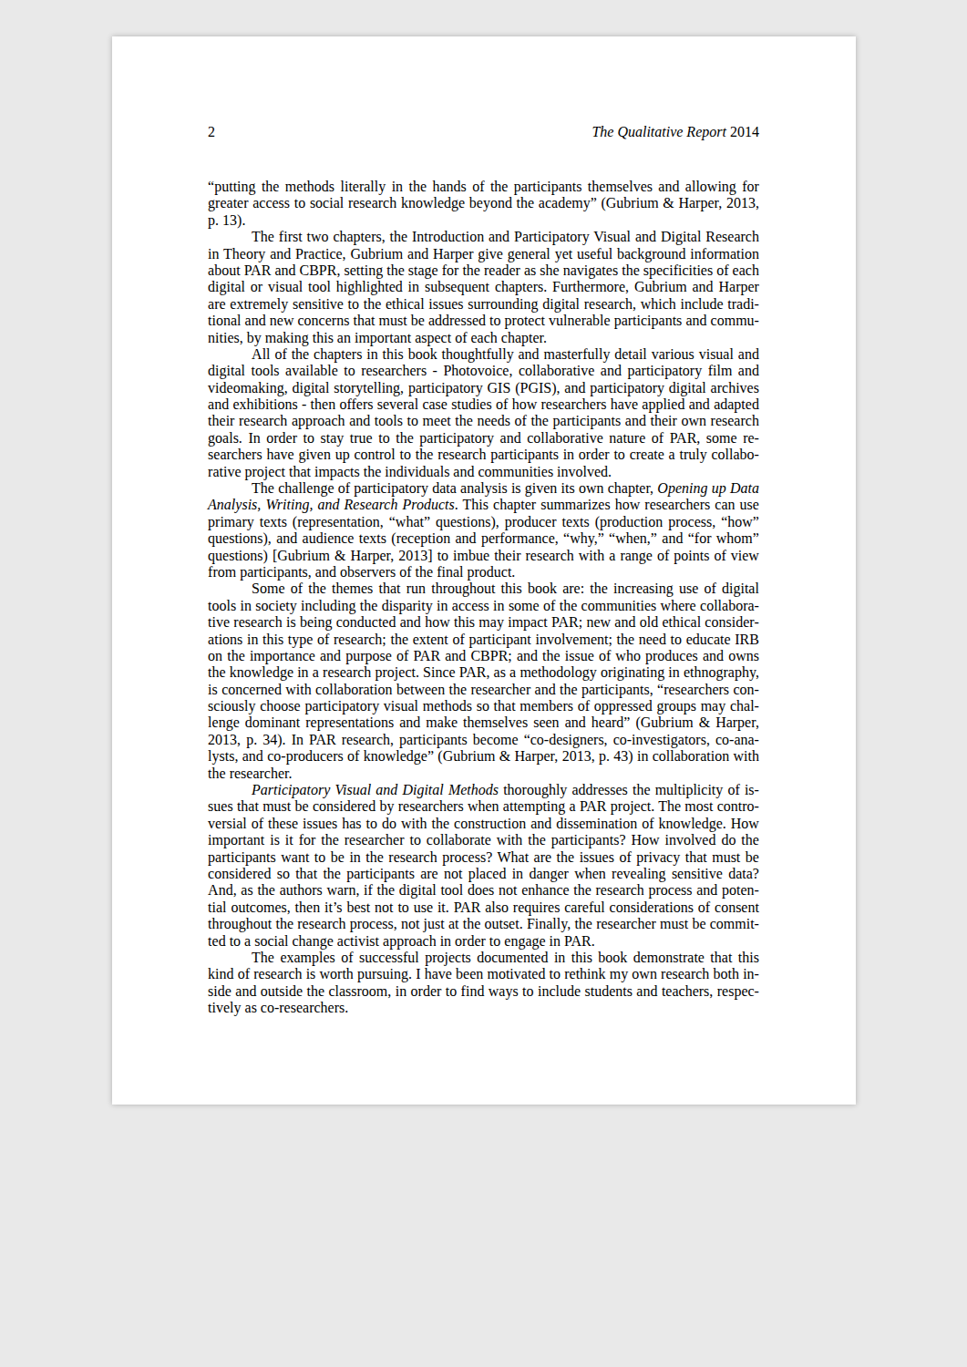2 The Qualitative Report 2014
“putting the methods literally in the hands of the participants themselves and allowing for greater access to social research knowledge beyond the academy” (Gubrium & Harper, 2013, p. 13).
The first two chapters, the Introduction and Participatory Visual and Digital Research in Theory and Practice, Gubrium and Harper give general yet useful background information about PAR and CBPR, setting the stage for the reader as she navigates the specificities of each digital or visual tool highlighted in subsequent chapters. Furthermore, Gubrium and Harper are extremely sensitive to the ethical issues surrounding digital research, which include traditional and new concerns that must be addressed to protect vulnerable participants and communities, by making this an important aspect of each chapter.
All of the chapters in this book thoughtfully and masterfully detail various visual and digital tools available to researchers - Photovoice, collaborative and participatory film and videomaking, digital storytelling, participatory GIS (PGIS), and participatory digital archives and exhibitions - then offers several case studies of how researchers have applied and adapted their research approach and tools to meet the needs of the participants and their own research goals. In order to stay true to the participatory and collaborative nature of PAR, some researchers have given up control to the research participants in order to create a truly collaborative project that impacts the individuals and communities involved.
The challenge of participatory data analysis is given its own chapter, Opening up Data Analysis, Writing, and Research Products. This chapter summarizes how researchers can use primary texts (representation, “what” questions), producer texts (production process, “how” questions), and audience texts (reception and performance, “why,” “when,” and “for whom” questions) [Gubrium & Harper, 2013] to imbue their research with a range of points of view from participants, and observers of the final product.
Some of the themes that run throughout this book are: the increasing use of digital tools in society including the disparity in access in some of the communities where collaborative research is being conducted and how this may impact PAR; new and old ethical considerations in this type of research; the extent of participant involvement; the need to educate IRB on the importance and purpose of PAR and CBPR; and the issue of who produces and owns the knowledge in a research project. Since PAR, as a methodology originating in ethnography, is concerned with collaboration between the researcher and the participants, “researchers consciously choose participatory visual methods so that members of oppressed groups may challenge dominant representations and make themselves seen and heard” (Gubrium & Harper, 2013, p. 34). In PAR research, participants become “co-designers, co-investigators, co-analysts, and co-producers of knowledge” (Gubrium & Harper, 2013, p. 43) in collaboration with the researcher.
Participatory Visual and Digital Methods thoroughly addresses the multiplicity of issues that must be considered by researchers when attempting a PAR project. The most controversial of these issues has to do with the construction and dissemination of knowledge. How important is it for the researcher to collaborate with the participants? How involved do the participants want to be in the research process? What are the issues of privacy that must be considered so that the participants are not placed in danger when revealing sensitive data? And, as the authors warn, if the digital tool does not enhance the research process and potential outcomes, then it’s best not to use it. PAR also requires careful considerations of consent throughout the research process, not just at the outset. Finally, the researcher must be committed to a social change activist approach in order to engage in PAR.
The examples of successful projects documented in this book demonstrate that this kind of research is worth pursuing. I have been motivated to rethink my own research both inside and outside the classroom, in order to find ways to include students and teachers, respectively as co-researchers.